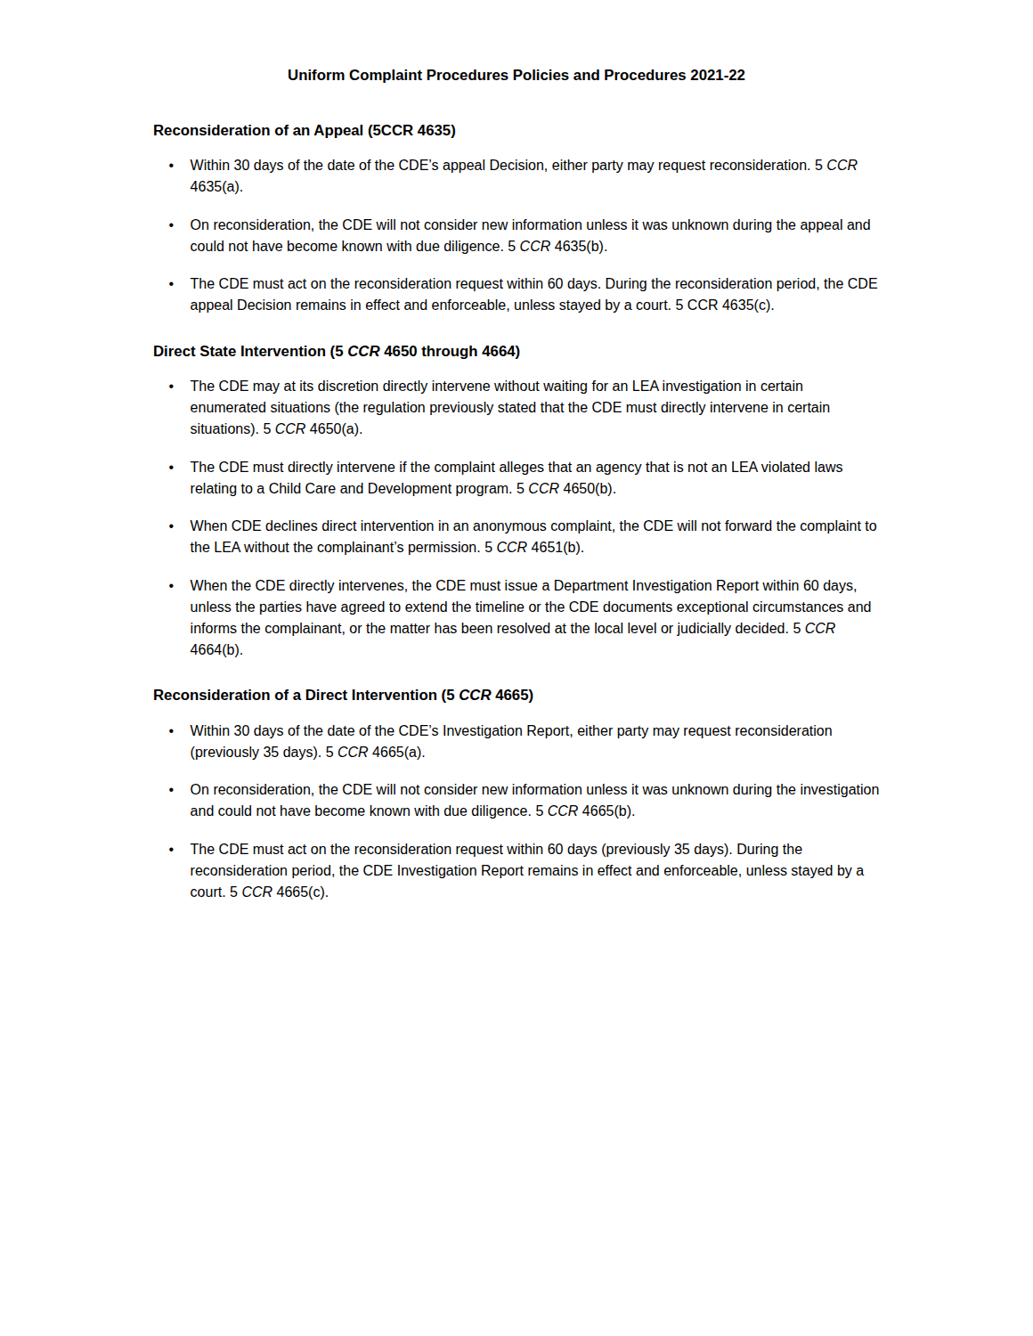Uniform Complaint Procedures Policies and Procedures 2021-22
Reconsideration of an Appeal (5CCR 4635)
Within 30 days of the date of the CDE’s appeal Decision, either party may request reconsideration. 5 CCR 4635(a).
On reconsideration, the CDE will not consider new information unless it was unknown during the appeal and could not have become known with due diligence. 5 CCR 4635(b).
The CDE must act on the reconsideration request within 60 days. During the reconsideration period, the CDE appeal Decision remains in effect and enforceable, unless stayed by a court. 5 CCR 4635(c).
Direct State Intervention (5 CCR 4650 through 4664)
The CDE may at its discretion directly intervene without waiting for an LEA investigation in certain enumerated situations (the regulation previously stated that the CDE must directly intervene in certain situations). 5 CCR 4650(a).
The CDE must directly intervene if the complaint alleges that an agency that is not an LEA violated laws relating to a Child Care and Development program. 5 CCR 4650(b).
When CDE declines direct intervention in an anonymous complaint, the CDE will not forward the complaint to the LEA without the complainant’s permission. 5 CCR 4651(b).
When the CDE directly intervenes, the CDE must issue a Department Investigation Report within 60 days, unless the parties have agreed to extend the timeline or the CDE documents exceptional circumstances and informs the complainant, or the matter has been resolved at the local level or judicially decided. 5 CCR 4664(b).
Reconsideration of a Direct Intervention (5 CCR 4665)
Within 30 days of the date of the CDE’s Investigation Report, either party may request reconsideration (previously 35 days). 5 CCR 4665(a).
On reconsideration, the CDE will not consider new information unless it was unknown during the investigation and could not have become known with due diligence. 5 CCR 4665(b).
The CDE must act on the reconsideration request within 60 days (previously 35 days). During the reconsideration period, the CDE Investigation Report remains in effect and enforceable, unless stayed by a court. 5 CCR 4665(c).